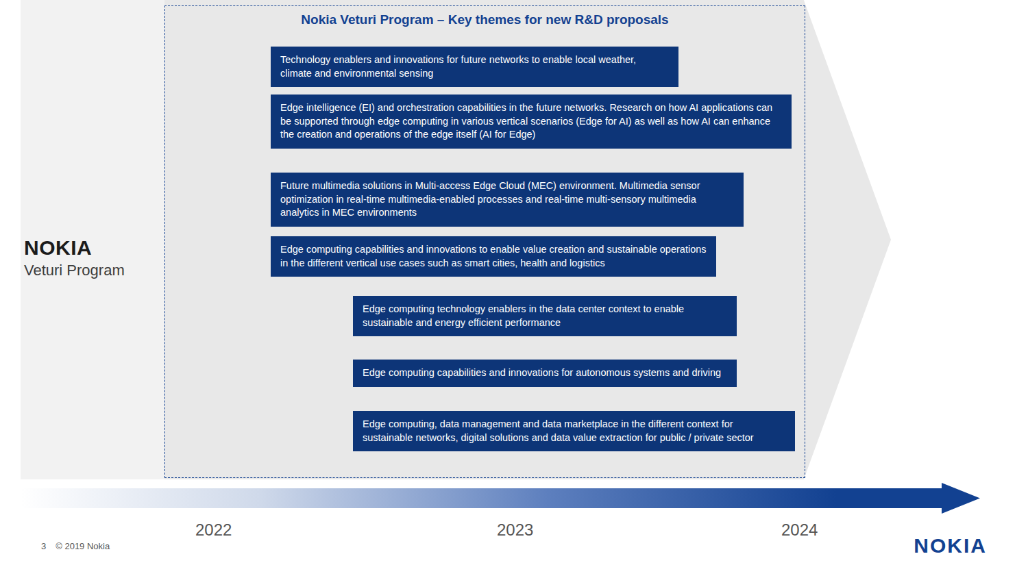NOKIA
Veturi Program
Nokia Veturi Program – Key themes for new R&D proposals
Technology enablers and innovations for future networks to enable local weather, climate and environmental sensing
Edge intelligence (EI) and orchestration capabilities in the future networks. Research on how AI applications can be supported through edge computing in various vertical scenarios (Edge for AI) as well as how AI can enhance the creation and operations of the edge itself (AI for Edge)
Future multimedia solutions in Multi-access Edge Cloud (MEC) environment. Multimedia sensor optimization in real-time multimedia-enabled processes and real-time multi-sensory multimedia analytics in MEC environments
Edge computing capabilities and innovations to enable value creation and sustainable operations in the different vertical use cases such as smart cities, health and logistics
Edge computing technology enablers in the data center context to enable sustainable and energy efficient performance
Edge computing capabilities and innovations for autonomous systems and driving
Edge computing, data management and data marketplace in the different context for sustainable networks, digital solutions and data value extraction for public / private sector
2022 2023 2024
3© 2019 Nokia
NOKIA